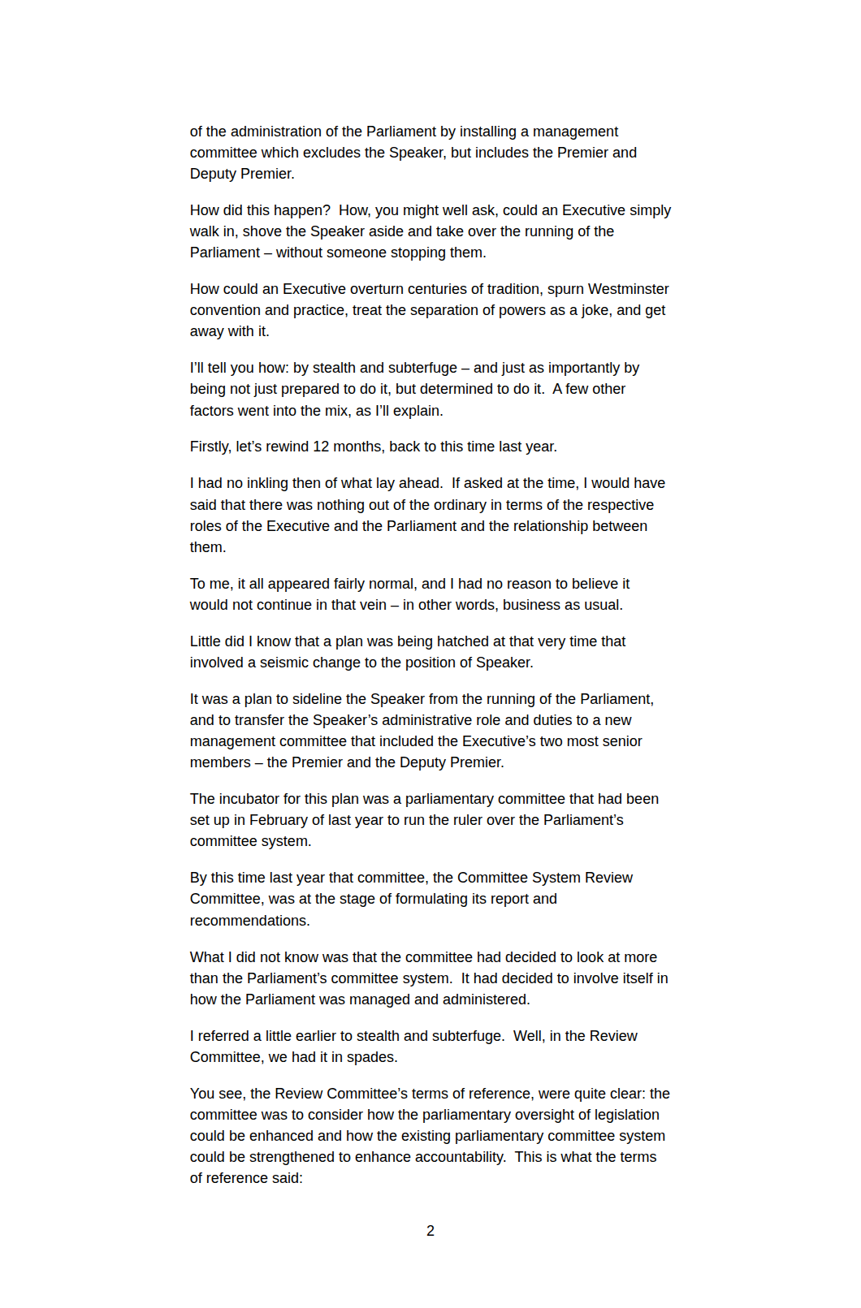of the administration of the Parliament by installing a management committee which excludes the Speaker, but includes the Premier and Deputy Premier.
How did this happen? How, you might well ask, could an Executive simply walk in, shove the Speaker aside and take over the running of the Parliament – without someone stopping them.
How could an Executive overturn centuries of tradition, spurn Westminster convention and practice, treat the separation of powers as a joke, and get away with it.
I’ll tell you how: by stealth and subterfuge – and just as importantly by being not just prepared to do it, but determined to do it. A few other factors went into the mix, as I’ll explain.
Firstly, let’s rewind 12 months, back to this time last year.
I had no inkling then of what lay ahead. If asked at the time, I would have said that there was nothing out of the ordinary in terms of the respective roles of the Executive and the Parliament and the relationship between them.
To me, it all appeared fairly normal, and I had no reason to believe it would not continue in that vein – in other words, business as usual.
Little did I know that a plan was being hatched at that very time that involved a seismic change to the position of Speaker.
It was a plan to sideline the Speaker from the running of the Parliament, and to transfer the Speaker’s administrative role and duties to a new management committee that included the Executive’s two most senior members – the Premier and the Deputy Premier.
The incubator for this plan was a parliamentary committee that had been set up in February of last year to run the ruler over the Parliament’s committee system.
By this time last year that committee, the Committee System Review Committee, was at the stage of formulating its report and recommendations.
What I did not know was that the committee had decided to look at more than the Parliament’s committee system. It had decided to involve itself in how the Parliament was managed and administered.
I referred a little earlier to stealth and subterfuge. Well, in the Review Committee, we had it in spades.
You see, the Review Committee’s terms of reference, were quite clear: the committee was to consider how the parliamentary oversight of legislation could be enhanced and how the existing parliamentary committee system could be strengthened to enhance accountability. This is what the terms of reference said:
2